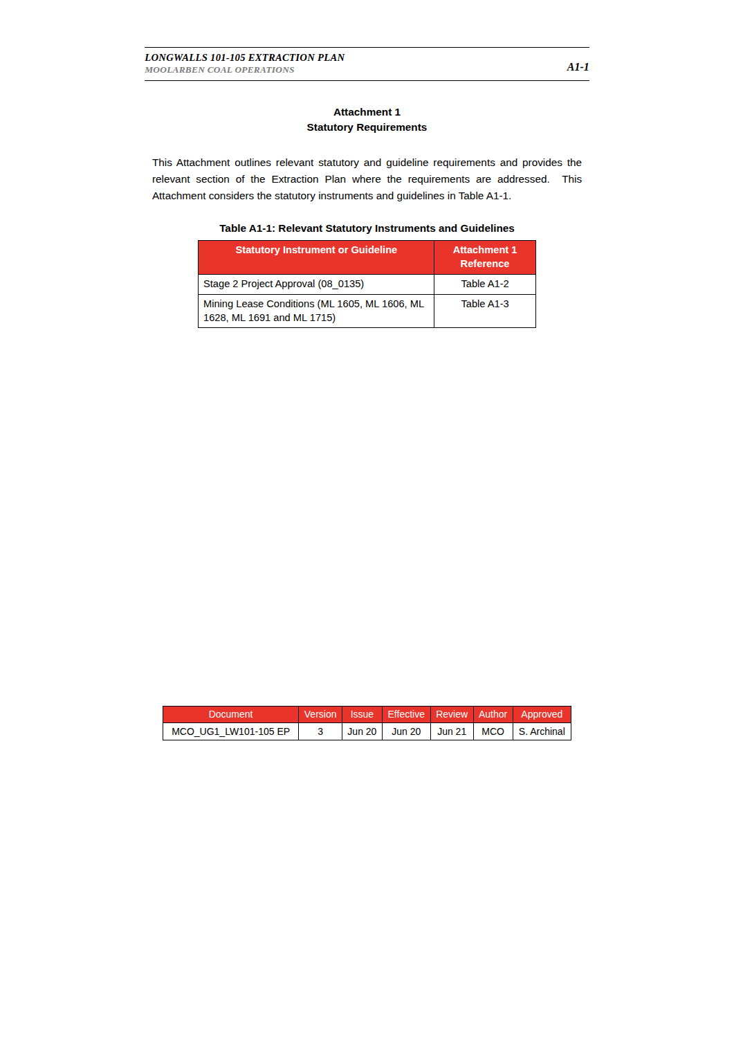LONGWALLS 101-105 EXTRACTION PLAN
MOOLARBEN COAL OPERATIONS
A1-1
Attachment 1
Statutory Requirements
This Attachment outlines relevant statutory and guideline requirements and provides the relevant section of the Extraction Plan where the requirements are addressed. This Attachment considers the statutory instruments and guidelines in Table A1-1.
Table A1-1: Relevant Statutory Instruments and Guidelines
| Statutory Instrument or Guideline | Attachment 1 Reference |
| --- | --- |
| Stage 2 Project Approval (08_0135) | Table A1-2 |
| Mining Lease Conditions (ML 1605, ML 1606, ML 1628, ML 1691 and ML 1715) | Table A1-3 |
| Document | Version | Issue | Effective | Review | Author | Approved |
| --- | --- | --- | --- | --- | --- | --- |
| MCO_UG1_LW101-105 EP | 3 | Jun 20 | Jun 20 | Jun 21 | MCO | S. Archinal |